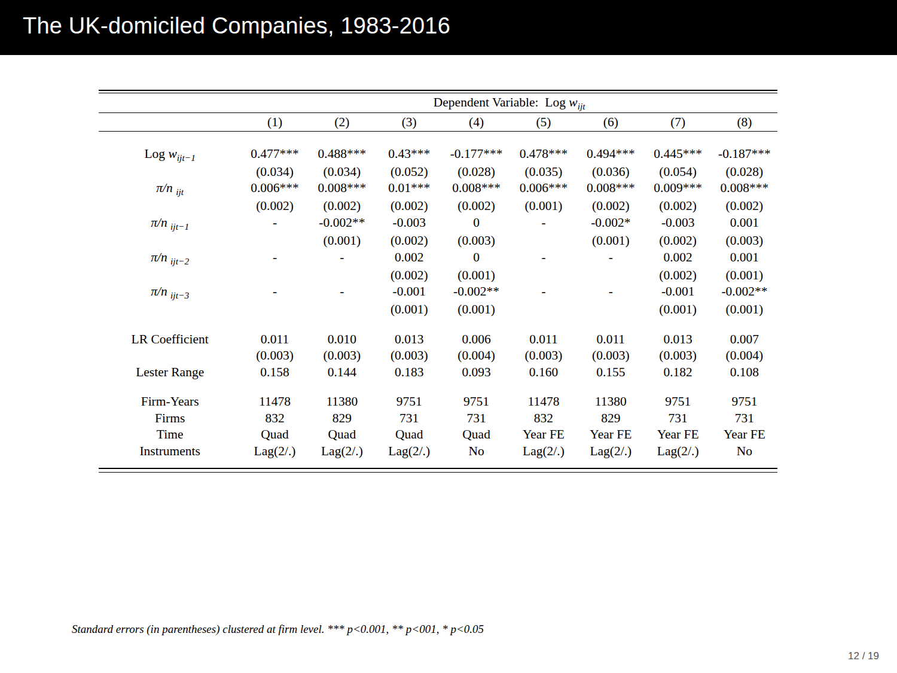The UK-domiciled Companies, 1983-2016
| | Dependent Variable: Log w ijt |
| | (1) | (2) | (3) | (4) | (5) | (6) | (7) | (8) |
| Log w ijt−1 | 0.477*** | 0.488*** | 0.43*** | -0.177*** | 0.478*** | 0.494*** | 0.445*** | -0.187*** |
| | (0.034) | (0.034) | (0.052) | (0.028) | (0.035) | (0.036) | (0.054) | (0.028) |
| π/n ijt | 0.006*** | 0.008*** | 0.01*** | 0.008*** | 0.006*** | 0.008*** | 0.009*** | 0.008*** |
| | (0.002) | (0.002) | (0.002) | (0.002) | (0.001) | (0.002) | (0.002) | (0.002) |
| π/n ijt−1 | - | -0.002** | -0.003 | 0 | - | -0.002* | -0.003 | 0.001 |
| | | (0.001) | (0.002) | (0.003) | | (0.001) | (0.002) | (0.003) |
| π/n ijt−2 | - | - | 0.002 | 0 | - | - | 0.002 | 0.001 |
| | | | (0.002) | (0.001) | | | (0.002) | (0.001) |
| π/n ijt−3 | - | - | -0.001 | -0.002** | - | - | -0.001 | -0.002** |
| | | | (0.001) | (0.001) | | | (0.001) | (0.001) |
| LR Coefficient | 0.011 | 0.010 | 0.013 | 0.006 | 0.011 | 0.011 | 0.013 | 0.007 |
| | (0.003) | (0.003) | (0.003) | (0.004) | (0.003) | (0.003) | (0.003) | (0.004) |
| Lester Range | 0.158 | 0.144 | 0.183 | 0.093 | 0.160 | 0.155 | 0.182 | 0.108 |
| Firm-Years | 11478 | 11380 | 9751 | 9751 | 11478 | 11380 | 9751 | 9751 |
| Firms | 832 | 829 | 731 | 731 | 832 | 829 | 731 | 731 |
| Time | Quad | Quad | Quad | Quad | Year FE | Year FE | Year FE | Year FE |
| Instruments | Lag(2/.) | Lag(2/.) | Lag(2/.) | No | Lag(2/.) | Lag(2/.) | Lag(2/.) | No |
Standard errors (in parentheses) clustered at firm level. *** p<0.001, ** p<001, * p<0.05
12 / 19